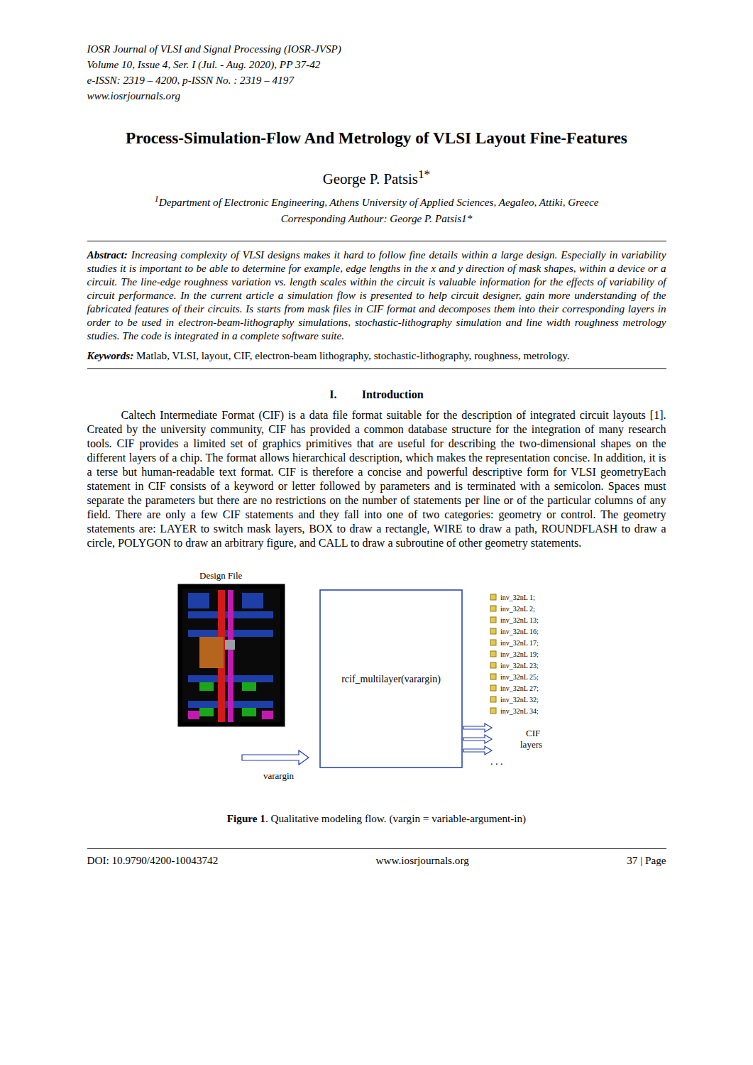IOSR Journal of VLSI and Signal Processing (IOSR-JVSP)
Volume 10, Issue 4, Ser. I (Jul. - Aug. 2020), PP 37-42
e-ISSN: 2319 – 4200, p-ISSN No. : 2319 – 4197
www.iosrjournals.org
Process-Simulation-Flow And Metrology of VLSI Layout Fine-Features
George P. Patsis1*
1Department of Electronic Engineering, Athens University of Applied Sciences, Aegaleo, Attiki, Greece
Corresponding Authour: George P. Patsis1*
Abstract: Increasing complexity of VLSI designs makes it hard to follow fine details within a large design. Especially in variability studies it is important to be able to determine for example, edge lengths in the x and y direction of mask shapes, within a device or a circuit. The line-edge roughness variation vs. length scales within the circuit is valuable information for the effects of variability of circuit performance. In the current article a simulation flow is presented to help circuit designer, gain more understanding of the fabricated features of their circuits. Is starts from mask files in CIF format and decomposes them into their corresponding layers in order to be used in electron-beam-lithography simulations, stochastic-lithography simulation and line width roughness metrology studies. The code is integrated in a complete software suite.
Keywords: Matlab, VLSI, layout, CIF, electron-beam lithography, stochastic-lithography, roughness, metrology.
I. Introduction
Caltech Intermediate Format (CIF) is a data file format suitable for the description of integrated circuit layouts [1]. Created by the university community, CIF has provided a common database structure for the integration of many research tools. CIF provides a limited set of graphics primitives that are useful for describing the two-dimensional shapes on the different layers of a chip. The format allows hierarchical description, which makes the representation concise. In addition, it is a terse but human-readable text format. CIF is therefore a concise and powerful descriptive form for VLSI geometryEach statement in CIF consists of a keyword or letter followed by parameters and is terminated with a semicolon. Spaces must separate the parameters but there are no restrictions on the number of statements per line or of the particular columns of any field. There are only a few CIF statements and they fall into one of two categories: geometry or control. The geometry statements are: LAYER to switch mask layers, BOX to draw a rectangle, WIRE to draw a path, ROUNDFLASH to draw a circle, POLYGON to draw an arbitrary figure, and CALL to draw a subroutine of other geometry statements.
Design File rcif_multilayer(varargin) inv_32nL 1; inv_32nL 2; inv_32nL 13; inv_32nL 16; inv_32nL 17; inv_32nL 19; inv_32nL 23; inv_32nL 25; inv_32nL 27; inv_32nL 32; inv_32nL 34; CIF layers . . . varargin
Figure 1. Qualitative modeling flow. (vargin = variable-argument-in)
DOI: 10.9790/4200-10043742 www.iosrjournals.org 37 | Page